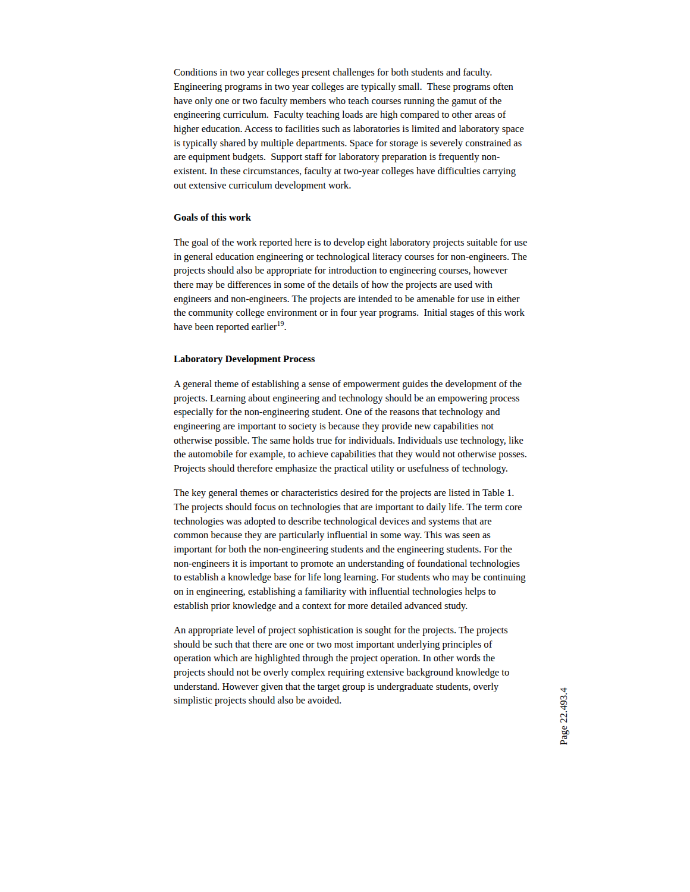Conditions in two year colleges present challenges for both students and faculty. Engineering programs in two year colleges are typically small. These programs often have only one or two faculty members who teach courses running the gamut of the engineering curriculum. Faculty teaching loads are high compared to other areas of higher education. Access to facilities such as laboratories is limited and laboratory space is typically shared by multiple departments. Space for storage is severely constrained as are equipment budgets. Support staff for laboratory preparation is frequently non-existent. In these circumstances, faculty at two-year colleges have difficulties carrying out extensive curriculum development work.
Goals of this work
The goal of the work reported here is to develop eight laboratory projects suitable for use in general education engineering or technological literacy courses for non-engineers. The projects should also be appropriate for introduction to engineering courses, however there may be differences in some of the details of how the projects are used with engineers and non-engineers. The projects are intended to be amenable for use in either the community college environment or in four year programs. Initial stages of this work have been reported earlier19.
Laboratory Development Process
A general theme of establishing a sense of empowerment guides the development of the projects. Learning about engineering and technology should be an empowering process especially for the non-engineering student. One of the reasons that technology and engineering are important to society is because they provide new capabilities not otherwise possible. The same holds true for individuals. Individuals use technology, like the automobile for example, to achieve capabilities that they would not otherwise posses. Projects should therefore emphasize the practical utility or usefulness of technology.
The key general themes or characteristics desired for the projects are listed in Table 1. The projects should focus on technologies that are important to daily life. The term core technologies was adopted to describe technological devices and systems that are common because they are particularly influential in some way. This was seen as important for both the non-engineering students and the engineering students. For the non-engineers it is important to promote an understanding of foundational technologies to establish a knowledge base for life long learning. For students who may be continuing on in engineering, establishing a familiarity with influential technologies helps to establish prior knowledge and a context for more detailed advanced study.
An appropriate level of project sophistication is sought for the projects. The projects should be such that there are one or two most important underlying principles of operation which are highlighted through the project operation. In other words the projects should not be overly complex requiring extensive background knowledge to understand. However given that the target group is undergraduate students, overly simplistic projects should also be avoided.
Page 22.493.4